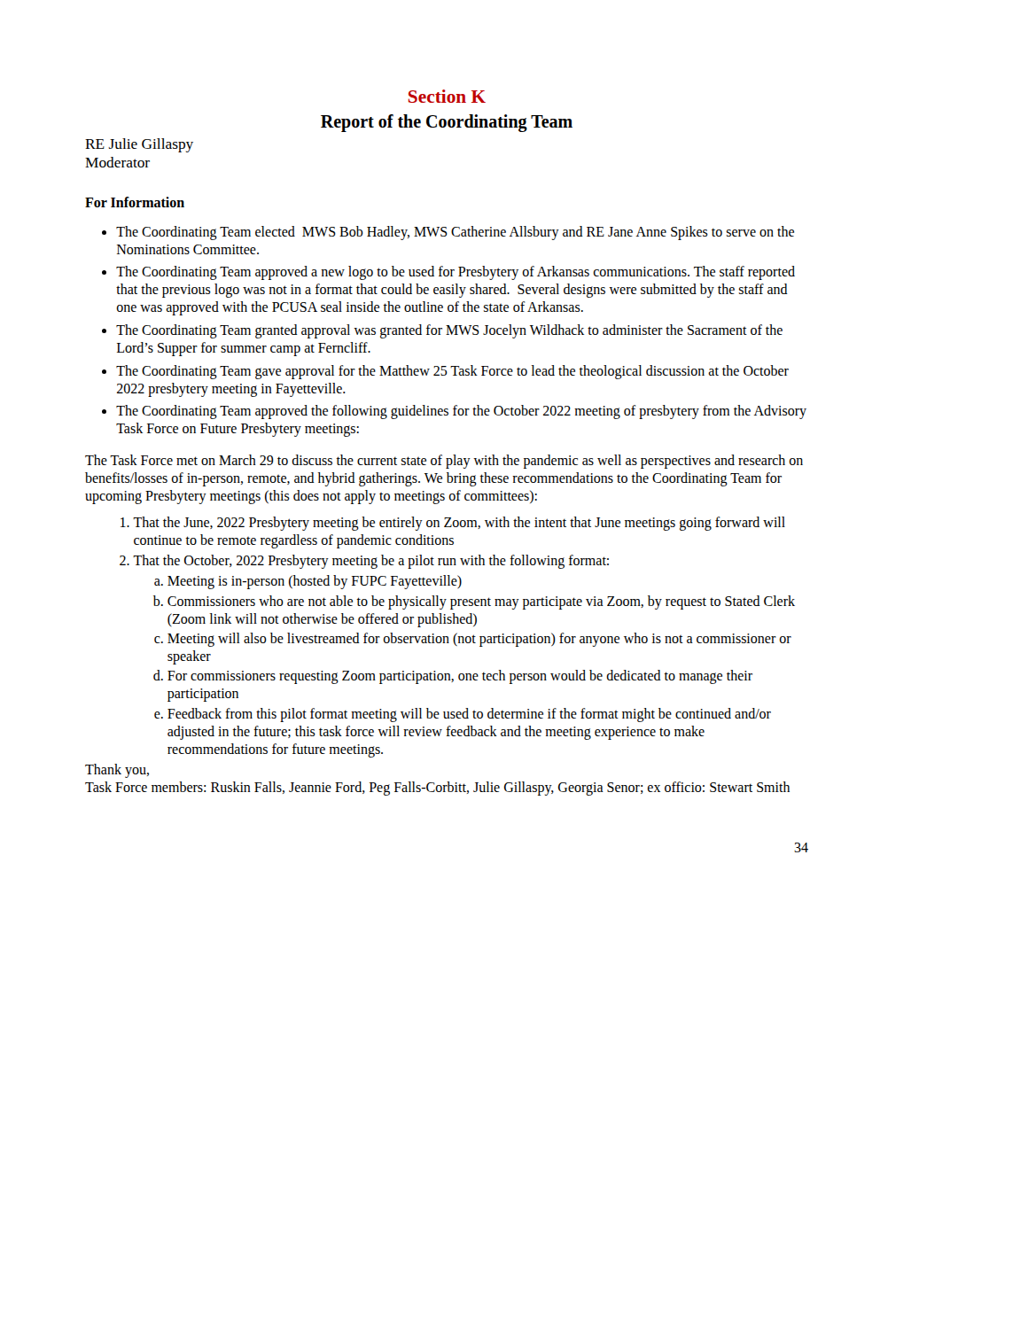Section K
Report of the Coordinating Team
RE Julie Gillaspy
Moderator
For Information
The Coordinating Team elected MWS Bob Hadley, MWS Catherine Allsbury and RE Jane Anne Spikes to serve on the Nominations Committee.
The Coordinating Team approved a new logo to be used for Presbytery of Arkansas communications. The staff reported that the previous logo was not in a format that could be easily shared. Several designs were submitted by the staff and one was approved with the PCUSA seal inside the outline of the state of Arkansas.
The Coordinating Team granted approval was granted for MWS Jocelyn Wildhack to administer the Sacrament of the Lord’s Supper for summer camp at Ferncliff.
The Coordinating Team gave approval for the Matthew 25 Task Force to lead the theological discussion at the October 2022 presbytery meeting in Fayetteville.
The Coordinating Team approved the following guidelines for the October 2022 meeting of presbytery from the Advisory Task Force on Future Presbytery meetings:
The Task Force met on March 29 to discuss the current state of play with the pandemic as well as perspectives and research on benefits/losses of in-person, remote, and hybrid gatherings. We bring these recommendations to the Coordinating Team for upcoming Presbytery meetings (this does not apply to meetings of committees):
That the June, 2022 Presbytery meeting be entirely on Zoom, with the intent that June meetings going forward will continue to be remote regardless of pandemic conditions
That the October, 2022 Presbytery meeting be a pilot run with the following format:
Meeting is in-person (hosted by FUPC Fayetteville)
Commissioners who are not able to be physically present may participate via Zoom, by request to Stated Clerk (Zoom link will not otherwise be offered or published)
Meeting will also be livestreamed for observation (not participation) for anyone who is not a commissioner or speaker
For commissioners requesting Zoom participation, one tech person would be dedicated to manage their participation
Feedback from this pilot format meeting will be used to determine if the format might be continued and/or adjusted in the future; this task force will review feedback and the meeting experience to make recommendations for future meetings.
Thank you,
Task Force members: Ruskin Falls, Jeannie Ford, Peg Falls-Corbitt, Julie Gillaspy, Georgia Senor; ex officio: Stewart Smith
34